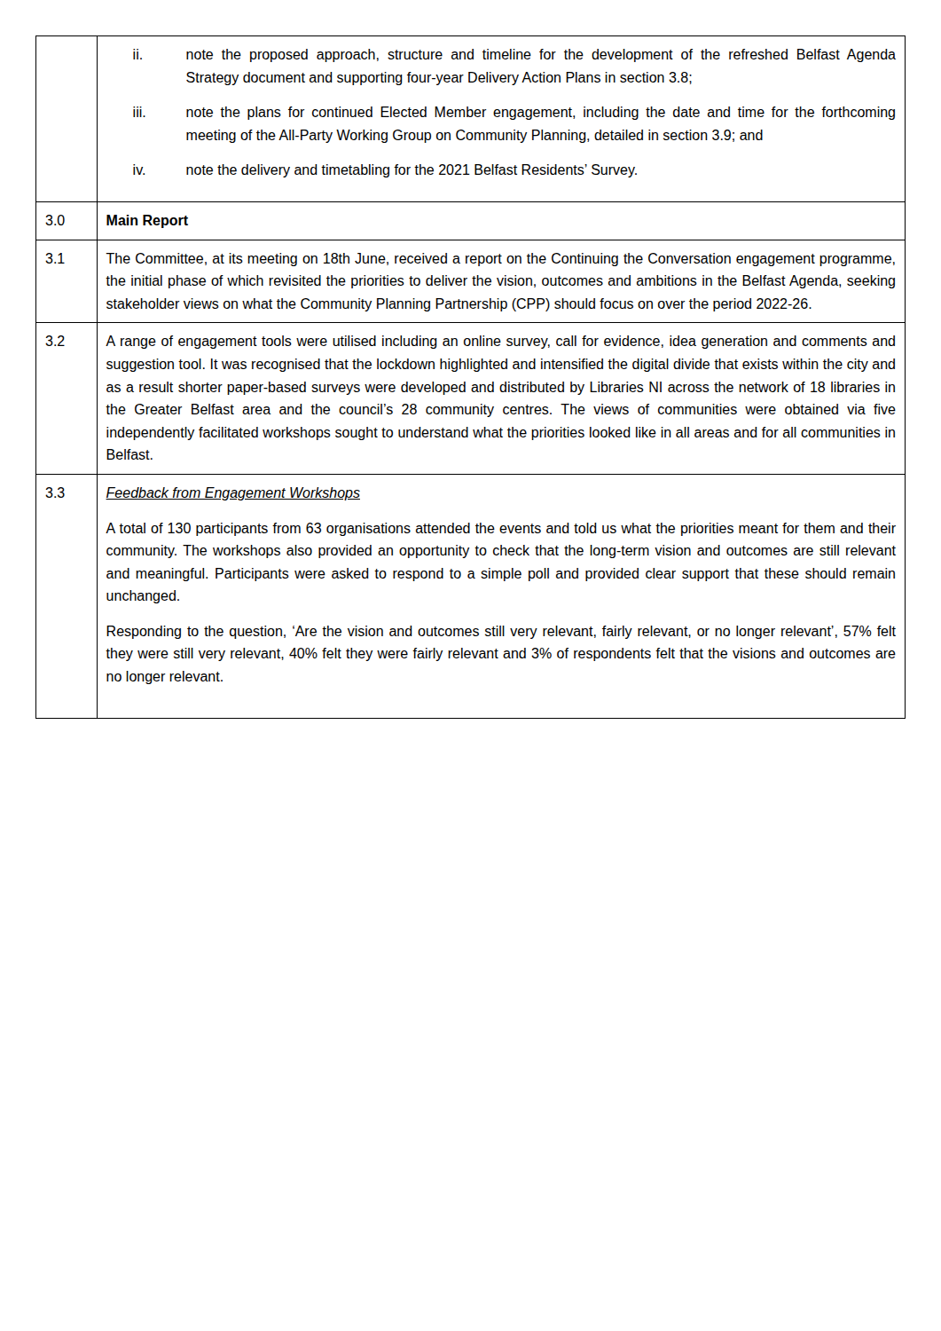| | ii. note the proposed approach, structure and timeline for the development of the refreshed Belfast Agenda Strategy document and supporting four-year Delivery Action Plans in section 3.8; iii. note the plans for continued Elected Member engagement, including the date and time for the forthcoming meeting of the All-Party Working Group on Community Planning, detailed in section 3.9; and iv. note the delivery and timetabling for the 2021 Belfast Residents’ Survey. |
| 3.0 | Main Report |
| 3.1 | The Committee, at its meeting on 18th June, received a report on the Continuing the Conversation engagement programme, the initial phase of which revisited the priorities to deliver the vision, outcomes and ambitions in the Belfast Agenda, seeking stakeholder views on what the Community Planning Partnership (CPP) should focus on over the period 2022-26. |
| 3.2 | A range of engagement tools were utilised including an online survey, call for evidence, idea generation and comments and suggestion tool. It was recognised that the lockdown highlighted and intensified the digital divide that exists within the city and as a result shorter paper-based surveys were developed and distributed by Libraries NI across the network of 18 libraries in the Greater Belfast area and the council’s 28 community centres. The views of communities were obtained via five independently facilitated workshops sought to understand what the priorities looked like in all areas and for all communities in Belfast. |
| 3.3 | Feedback from Engagement Workshops A total of 130 participants from 63 organisations attended the events and told us what the priorities meant for them and their community. The workshops also provided an opportunity to check that the long-term vision and outcomes are still relevant and meaningful. Participants were asked to respond to a simple poll and provided clear support that these should remain unchanged. Responding to the question, ‘Are the vision and outcomes still very relevant, fairly relevant, or no longer relevant’, 57% felt they were still very relevant, 40% felt they were fairly relevant and 3% of respondents felt that the visions and outcomes are no longer relevant. |